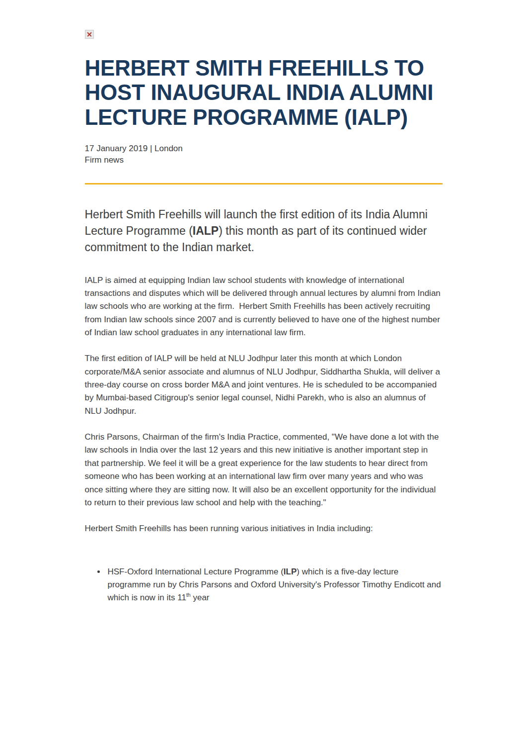Herbert Smith Freehills to host inaugural India Alumni Lecture Programme (IALP)
17 January 2019 | London Firm news
Herbert Smith Freehills will launch the first edition of its India Alumni Lecture Programme (IALP) this month as part of its continued wider commitment to the Indian market.
IALP is aimed at equipping Indian law school students with knowledge of international transactions and disputes which will be delivered through annual lectures by alumni from Indian law schools who are working at the firm. Herbert Smith Freehills has been actively recruiting from Indian law schools since 2007 and is currently believed to have one of the highest number of Indian law school graduates in any international law firm.
The first edition of IALP will be held at NLU Jodhpur later this month at which London corporate/M&A senior associate and alumnus of NLU Jodhpur, Siddhartha Shukla, will deliver a three-day course on cross border M&A and joint ventures. He is scheduled to be accompanied by Mumbai-based Citigroup's senior legal counsel, Nidhi Parekh, who is also an alumnus of NLU Jodhpur.
Chris Parsons, Chairman of the firm's India Practice, commented, "We have done a lot with the law schools in India over the last 12 years and this new initiative is another important step in that partnership. We feel it will be a great experience for the law students to hear direct from someone who has been working at an international law firm over many years and who was once sitting where they are sitting now. It will also be an excellent opportunity for the individual to return to their previous law school and help with the teaching."
Herbert Smith Freehills has been running various initiatives in India including:
HSF-Oxford International Lecture Programme (ILP) which is a five-day lecture programme run by Chris Parsons and Oxford University's Professor Timothy Endicott and which is now in its 11th year